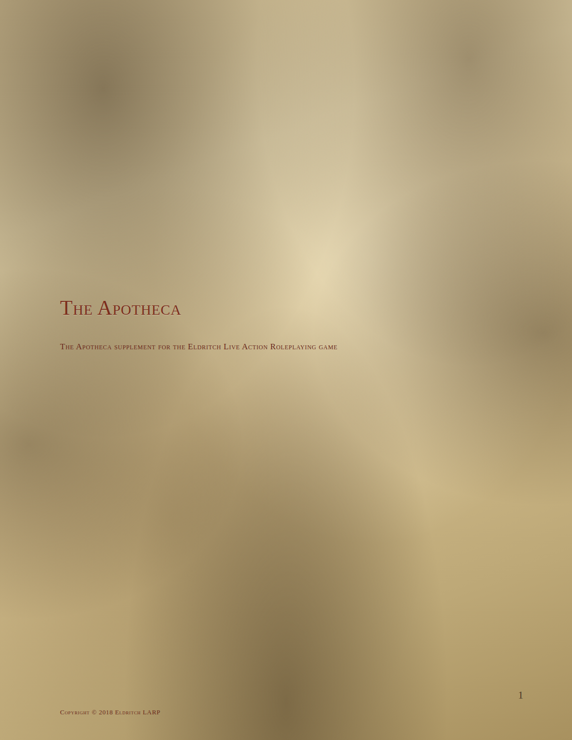The Apotheca
The Apotheca supplement for the Eldritch Live Action Roleplaying game
Copyright © 2018 Eldritch LARP
1